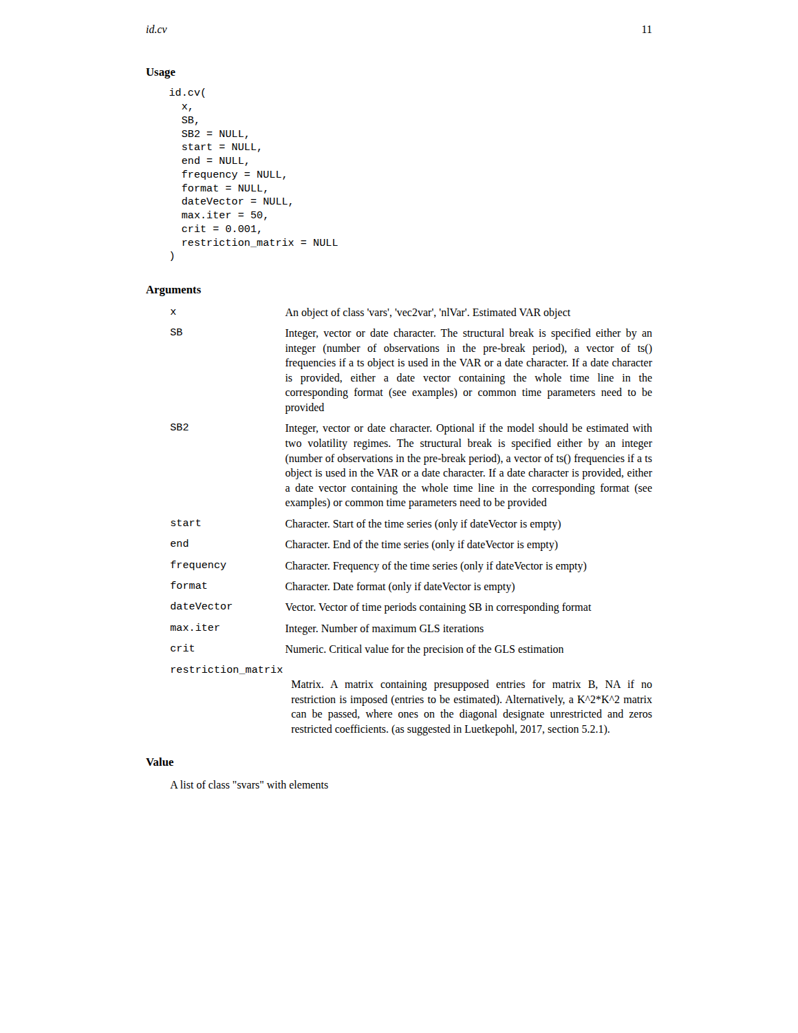id.cv 11
Usage
id.cv(
  x,
  SB,
  SB2 = NULL,
  start = NULL,
  end = NULL,
  frequency = NULL,
  format = NULL,
  dateVector = NULL,
  max.iter = 50,
  crit = 0.001,
  restriction_matrix = NULL
)
Arguments
x
An object of class 'vars', 'vec2var', 'nlVar'. Estimated VAR object
SB
Integer, vector or date character. The structural break is specified either by an integer (number of observations in the pre-break period), a vector of ts() frequencies if a ts object is used in the VAR or a date character. If a date character is provided, either a date vector containing the whole time line in the corresponding format (see examples) or common time parameters need to be provided
SB2
Integer, vector or date character. Optional if the model should be estimated with two volatility regimes. The structural break is specified either by an integer (number of observations in the pre-break period), a vector of ts() frequencies if a ts object is used in the VAR or a date character. If a date character is provided, either a date vector containing the whole time line in the corresponding format (see examples) or common time parameters need to be provided
start
Character. Start of the time series (only if dateVector is empty)
end
Character. End of the time series (only if dateVector is empty)
frequency
Character. Frequency of the time series (only if dateVector is empty)
format
Character. Date format (only if dateVector is empty)
dateVector
Vector. Vector of time periods containing SB in corresponding format
max.iter
Integer. Number of maximum GLS iterations
crit
Numeric. Critical value for the precision of the GLS estimation
restriction_matrix
Matrix. A matrix containing presupposed entries for matrix B, NA if no restriction is imposed (entries to be estimated). Alternatively, a K^2*K^2 matrix can be passed, where ones on the diagonal designate unrestricted and zeros restricted coefficients. (as suggested in Luetkepohl, 2017, section 5.2.1).
Value
A list of class "svars" with elements